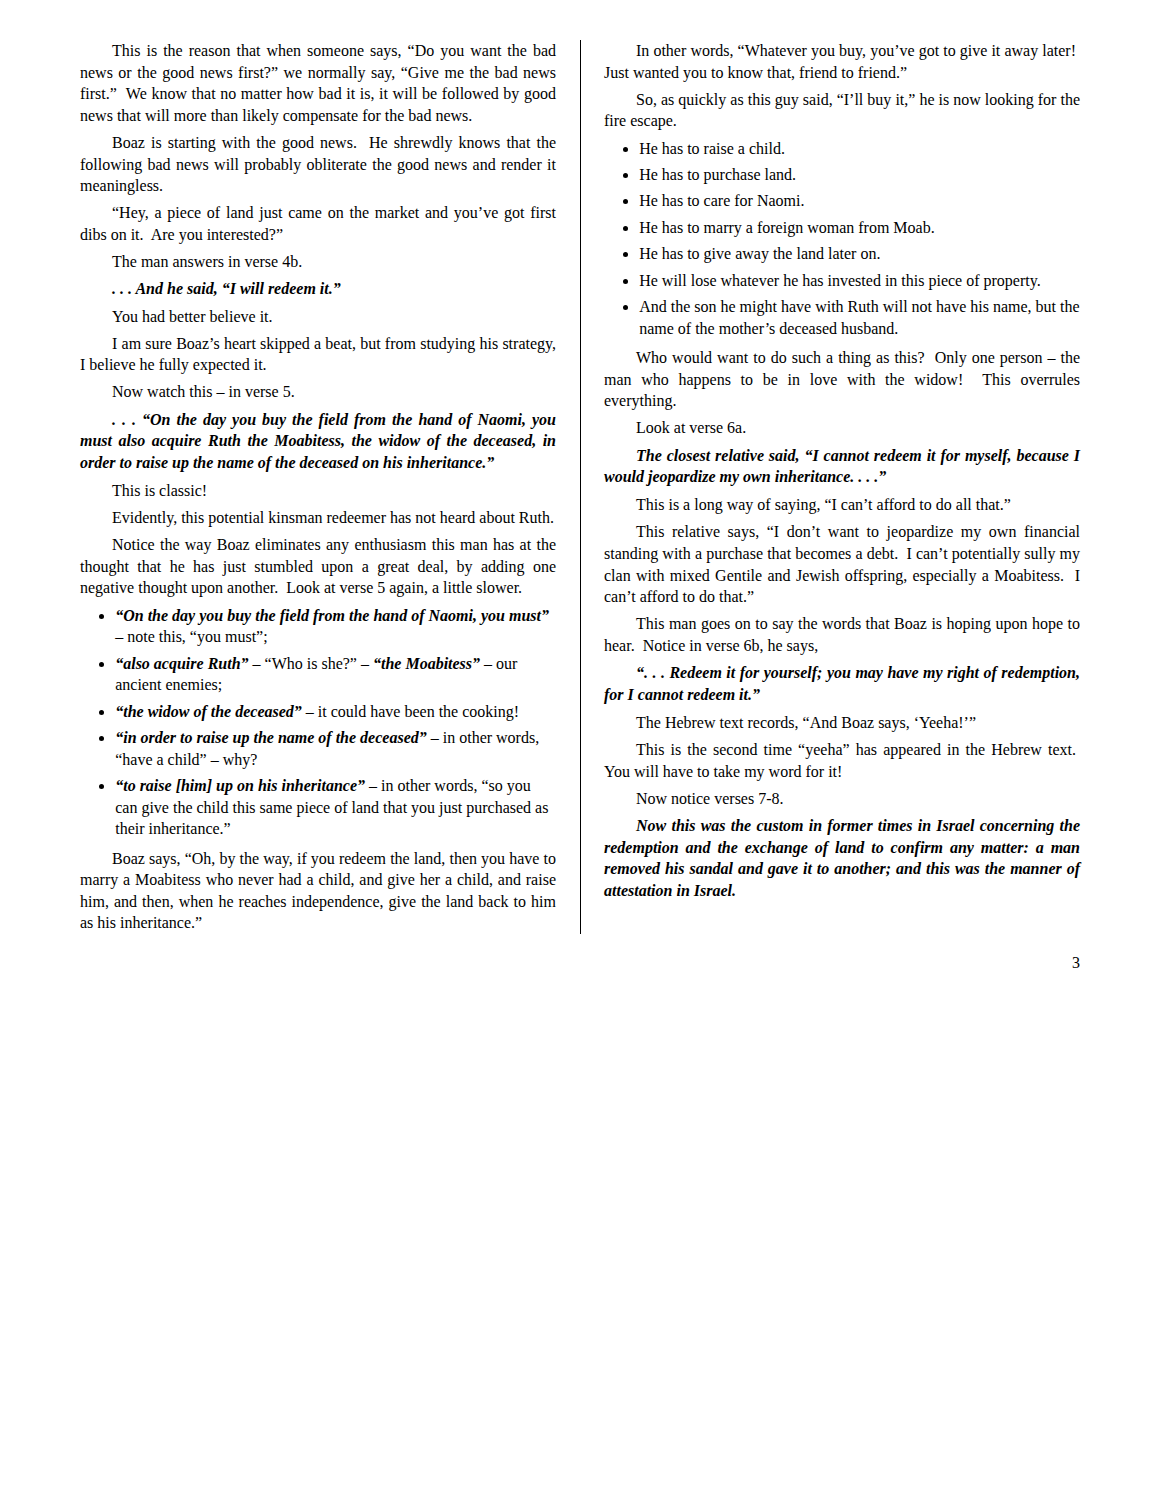This is the reason that when someone says, “Do you want the bad news or the good news first?” we normally say, “Give me the bad news first.” We know that no matter how bad it is, it will be followed by good news that will more than likely compensate for the bad news.
Boaz is starting with the good news. He shrewdly knows that the following bad news will probably obliterate the good news and render it meaningless.
“Hey, a piece of land just came on the market and you’ve got first dibs on it. Are you interested?”
The man answers in verse 4b.
. . . And he said, “I will redeem it.”
You had better believe it.
I am sure Boaz’s heart skipped a beat, but from studying his strategy, I believe he fully expected it.
Now watch this – in verse 5.
. . . “On the day you buy the field from the hand of Naomi, you must also acquire Ruth the Moabitess, the widow of the deceased, in order to raise up the name of the deceased on his inheritance.”
This is classic!
Evidently, this potential kinsman redeemer has not heard about Ruth.
Notice the way Boaz eliminates any enthusiasm this man has at the thought that he has just stumbled upon a great deal, by adding one negative thought upon another. Look at verse 5 again, a little slower.
“On the day you buy the field from the hand of Naomi, you must” – note this, “you must”;
“also acquire Ruth” – “Who is she?” – “the Moabitess” – our ancient enemies;
“the widow of the deceased” – it could have been the cooking!
“in order to raise up the name of the deceased” – in other words, “have a child” – why?
“to raise [him] up on his inheritance” – in other words, “so you can give the child this same piece of land that you just purchased as their inheritance.”
Boaz says, “Oh, by the way, if you redeem the land, then you have to marry a Moabitess who never had a child, and give her a child, and raise him, and then, when he reaches independence, give the land back to him as his inheritance.”
In other words, “Whatever you buy, you’ve got to give it away later! Just wanted you to know that, friend to friend.”
So, as quickly as this guy said, “I’ll buy it,” he is now looking for the fire escape.
He has to raise a child.
He has to purchase land.
He has to care for Naomi.
He has to marry a foreign woman from Moab.
He has to give away the land later on.
He will lose whatever he has invested in this piece of property.
And the son he might have with Ruth will not have his name, but the name of the mother’s deceased husband.
Who would want to do such a thing as this? Only one person – the man who happens to be in love with the widow! This overrules everything.
Look at verse 6a.
The closest relative said, “I cannot redeem it for myself, because I would jeopardize my own inheritance. . . .”
This is a long way of saying, “I can’t afford to do all that.”
This relative says, “I don’t want to jeopardize my own financial standing with a purchase that becomes a debt. I can’t potentially sully my clan with mixed Gentile and Jewish offspring, especially a Moabitess. I can’t afford to do that.”
This man goes on to say the words that Boaz is hoping upon hope to hear. Notice in verse 6b, he says,
“. . . Redeem it for yourself; you may have my right of redemption, for I cannot redeem it.”
The Hebrew text records, “And Boaz says, ‘Yeeha!’”
This is the second time “yeeha” has appeared in the Hebrew text. You will have to take my word for it!
Now notice verses 7-8.
Now this was the custom in former times in Israel concerning the redemption and the exchange of land to confirm any matter: a man removed his sandal and gave it to another; and this was the manner of attestation in Israel.
3